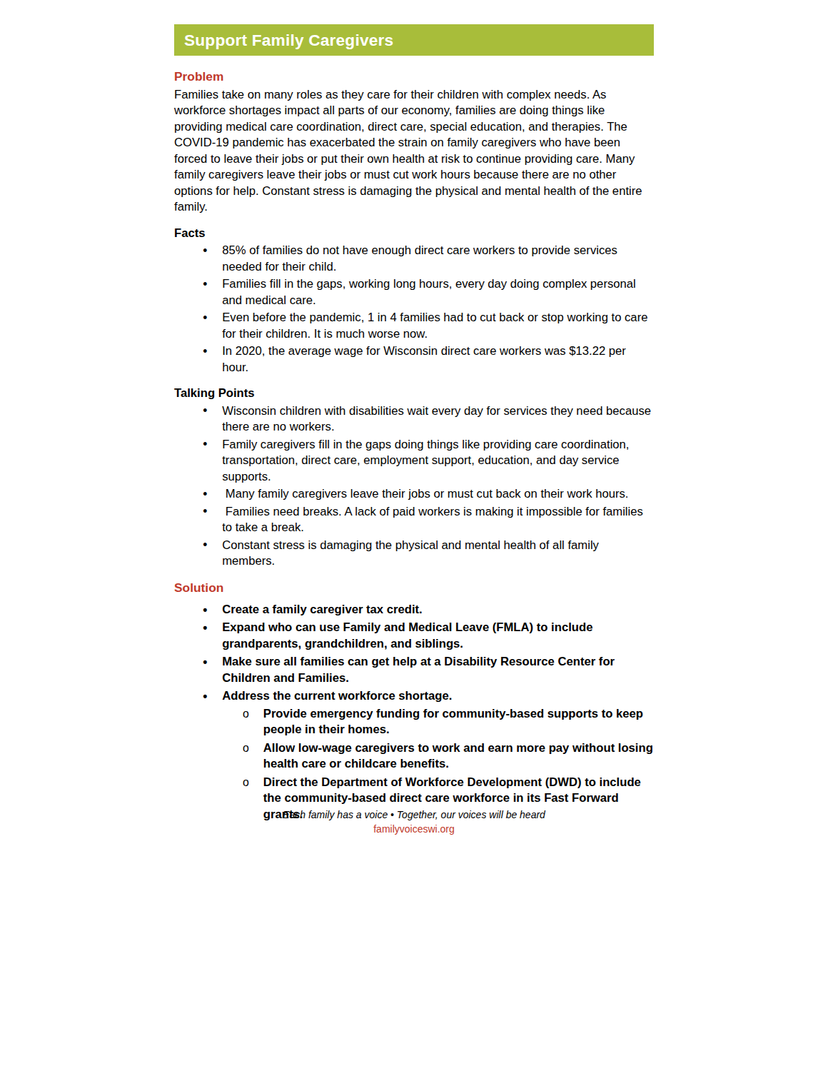Support Family Caregivers
Problem
Families take on many roles as they care for their children with complex needs. As workforce shortages impact all parts of our economy, families are doing things like providing medical care coordination, direct care, special education, and therapies. The COVID-19 pandemic has exacerbated the strain on family caregivers who have been forced to leave their jobs or put their own health at risk to continue providing care. Many family caregivers leave their jobs or must cut work hours because there are no other options for help. Constant stress is damaging the physical and mental health of the entire family.
Facts
85% of families do not have enough direct care workers to provide services needed for their child.
Families fill in the gaps, working long hours, every day doing complex personal and medical care.
Even before the pandemic, 1 in 4 families had to cut back or stop working to care for their children. It is much worse now.
In 2020, the average wage for Wisconsin direct care workers was $13.22 per hour.
Talking Points
Wisconsin children with disabilities wait every day for services they need because there are no workers.
Family caregivers fill in the gaps doing things like providing care coordination, transportation, direct care, employment support, education, and day service supports.
Many family caregivers leave their jobs or must cut back on their work hours.
Families need breaks. A lack of paid workers is making it impossible for families to take a break.
Constant stress is damaging the physical and mental health of all family members.
Solution
Create a family caregiver tax credit.
Expand who can use Family and Medical Leave (FMLA) to include grandparents, grandchildren, and siblings.
Make sure all families can get help at a Disability Resource Center for Children and Families.
Address the current workforce shortage.
Provide emergency funding for community-based supports to keep people in their homes.
Allow low-wage caregivers to work and earn more pay without losing health care or childcare benefits.
Direct the Department of Workforce Development (DWD) to include the community-based direct care workforce in its Fast Forward grants.
Each family has a voice • Together, our voices will be heard
familyvoiceswi.org